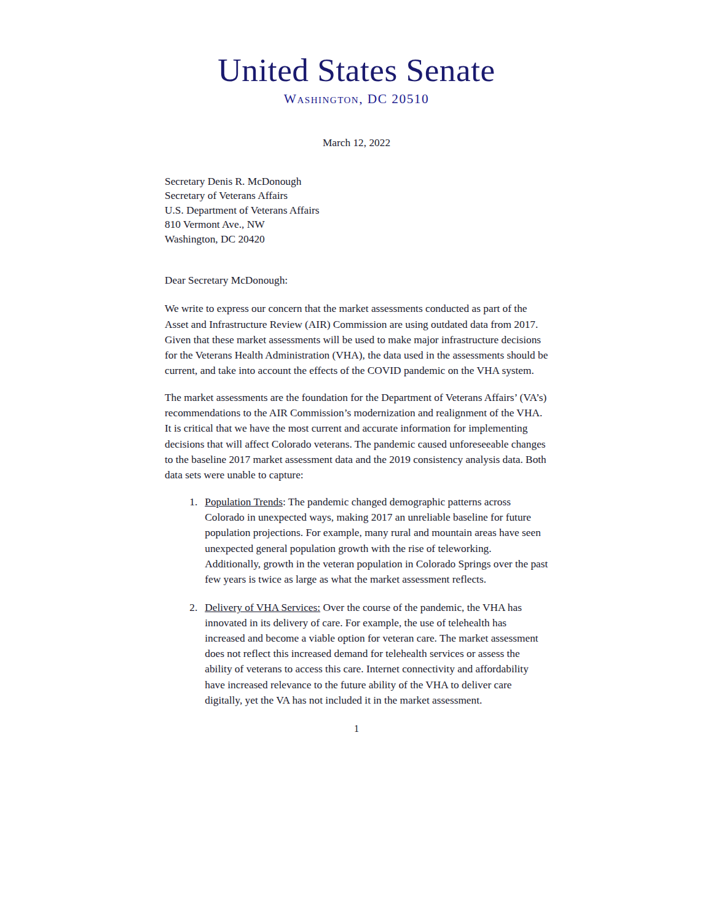United States Senate
Washington, DC 20510
March 12, 2022
Secretary Denis R. McDonough
Secretary of Veterans Affairs
U.S. Department of Veterans Affairs
810 Vermont Ave., NW
Washington, DC 20420
Dear Secretary McDonough:
We write to express our concern that the market assessments conducted as part of the Asset and Infrastructure Review (AIR) Commission are using outdated data from 2017. Given that these market assessments will be used to make major infrastructure decisions for the Veterans Health Administration (VHA), the data used in the assessments should be current, and take into account the effects of the COVID pandemic on the VHA system.
The market assessments are the foundation for the Department of Veterans Affairs’ (VA’s) recommendations to the AIR Commission’s modernization and realignment of the VHA. It is critical that we have the most current and accurate information for implementing decisions that will affect Colorado veterans. The pandemic caused unforeseeable changes to the baseline 2017 market assessment data and the 2019 consistency analysis data. Both data sets were unable to capture:
Population Trends: The pandemic changed demographic patterns across Colorado in unexpected ways, making 2017 an unreliable baseline for future population projections. For example, many rural and mountain areas have seen unexpected general population growth with the rise of teleworking. Additionally, growth in the veteran population in Colorado Springs over the past few years is twice as large as what the market assessment reflects.
Delivery of VHA Services: Over the course of the pandemic, the VHA has innovated in its delivery of care. For example, the use of telehealth has increased and become a viable option for veteran care. The market assessment does not reflect this increased demand for telehealth services or assess the ability of veterans to access this care. Internet connectivity and affordability have increased relevance to the future ability of the VHA to deliver care digitally, yet the VA has not included it in the market assessment.
1